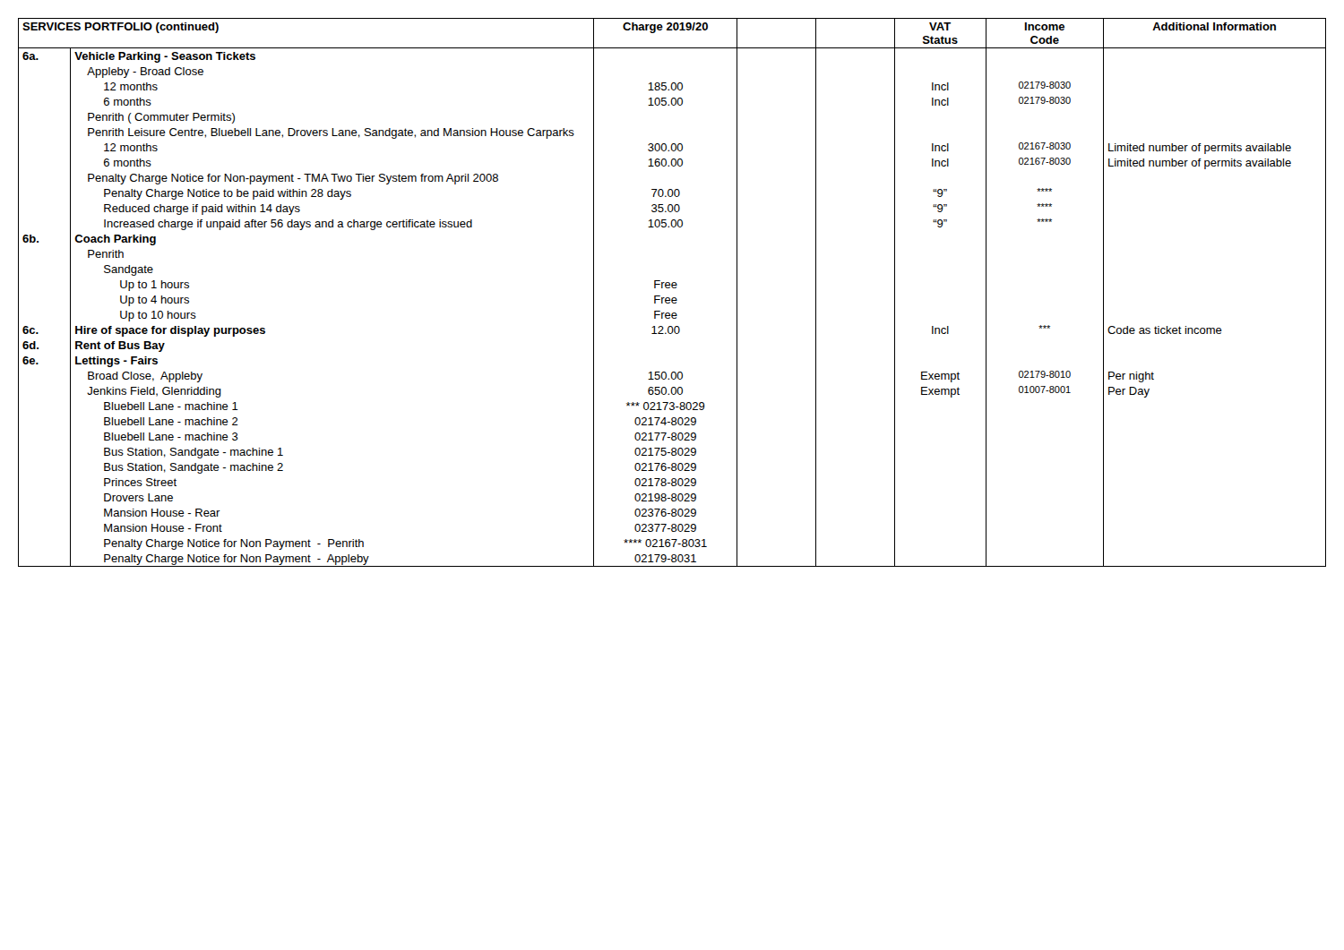| SERVICES PORTFOLIO (continued) | Charge 2019/20 | | | VAT Status | Income Code | Additional Information |
| --- | --- | --- | --- | --- | --- | --- |
| 6a. | Vehicle Parking - Season Tickets | | | | | | |
| | Appleby - Broad Close | | | | | | |
| | 12 months | 185.00 | | | Incl | 02179-8030 | |
| | 6 months | 105.00 | | | Incl | 02179-8030 | |
| | Penrith ( Commuter Permits) | | | | | | |
| | Penrith Leisure Centre, Bluebell Lane, Drovers Lane, Sandgate, and Mansion House Carparks | | | | | | |
| | 12 months | 300.00 | | | Incl | 02167-8030 | Limited number of permits available |
| | 6 months | 160.00 | | | Incl | 02167-8030 | Limited number of permits available |
| | Penalty Charge Notice for Non-payment - TMA Two Tier System from April 2008 | | | | | | |
| | Penalty Charge Notice to be paid within 28 days | 70.00 | | | “9” | **** | |
| | Reduced charge if paid within 14 days | 35.00 | | | “9” | **** | |
| | Increased charge if unpaid after 56 days and a charge certificate issued | 105.00 | | | “9” | **** | |
| 6b. | Coach Parking | | | | | | |
| | Penrith | | | | | | |
| | Sandgate | | | | | | |
| | Up to 1 hours | Free | | | | | |
| | Up to 4 hours | Free | | | | | |
| | Up to 10 hours | Free | | | | | |
| 6c. | Hire of space for display purposes | 12.00 | | | Incl | *** | Code as ticket income |
| 6d. | Rent of Bus Bay | | | | | | |
| 6e. | Lettings - Fairs | | | | | | |
| | Broad Close, Appleby | 150.00 | | | Exempt | 02179-8010 | Per night |
| | Jenkins Field, Glenridding | 650.00 | | | Exempt | 01007-8001 | Per Day |
| | Bluebell Lane - machine 1 | *** 02173-8029 | | | | | |
| | Bluebell Lane - machine 2 | 02174-8029 | | | | | |
| | Bluebell Lane - machine 3 | 02177-8029 | | | | | |
| | Bus Station, Sandgate - machine 1 | 02175-8029 | | | | | |
| | Bus Station, Sandgate - machine 2 | 02176-8029 | | | | | |
| | Princes Street | 02178-8029 | | | | | |
| | Drovers Lane | 02198-8029 | | | | | |
| | Mansion House - Rear | 02376-8029 | | | | | |
| | Mansion House - Front | 02377-8029 | | | | | |
| | Penalty Charge Notice for Non Payment - Penrith | **** 02167-8031 | | | | | |
| | Penalty Charge Notice for Non Payment - Appleby | 02179-8031 | | | | | |